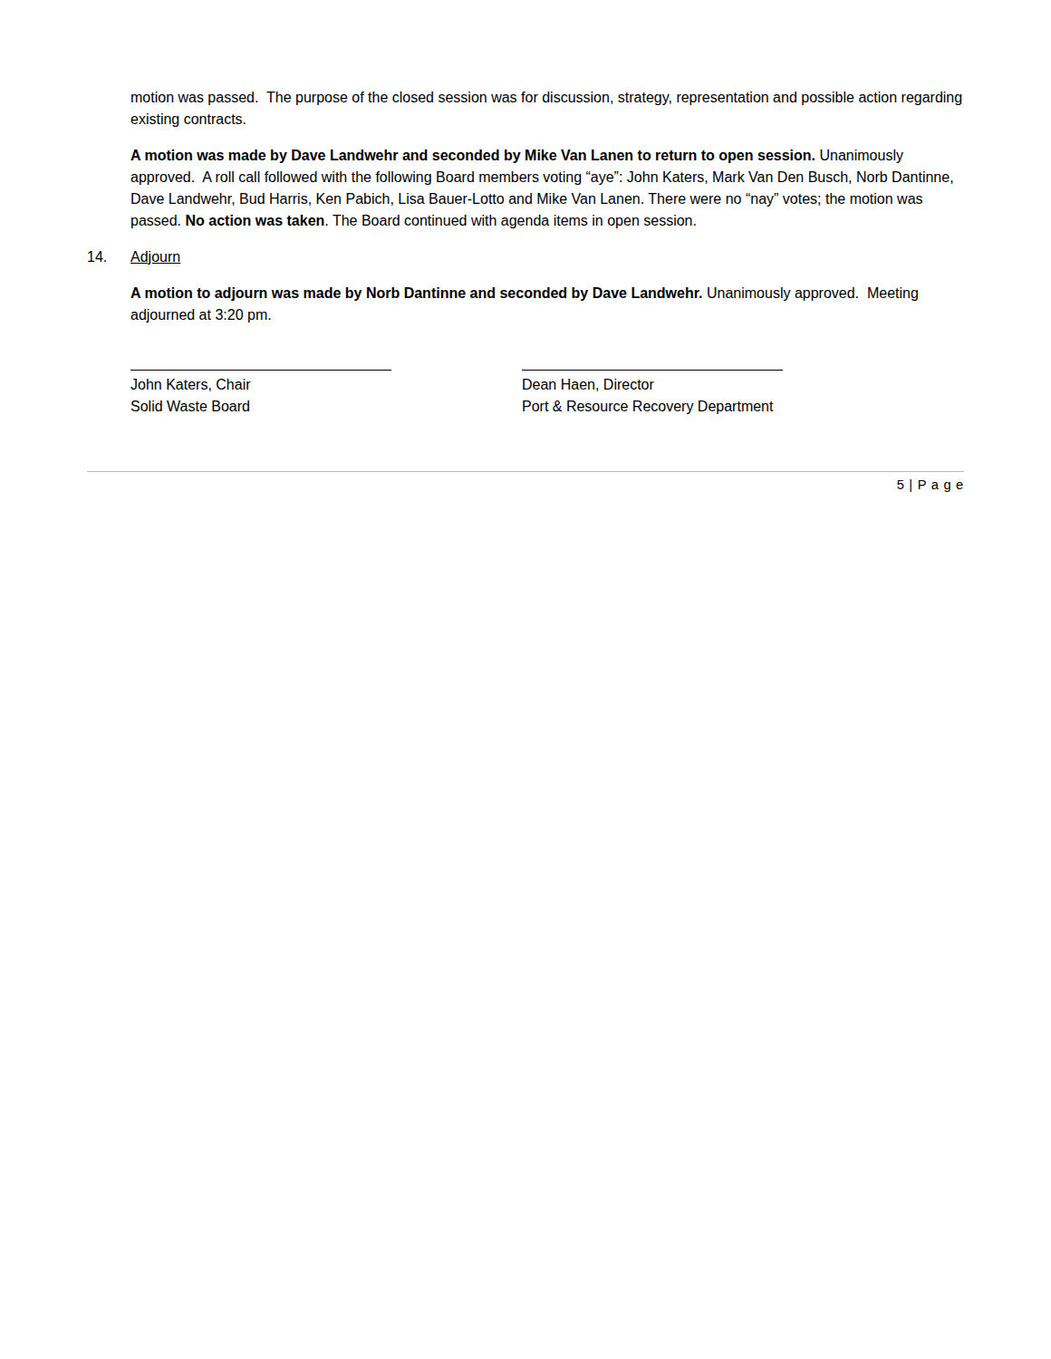motion was passed. The purpose of the closed session was for discussion, strategy, representation and possible action regarding existing contracts.
A motion was made by Dave Landwehr and seconded by Mike Van Lanen to return to open session. Unanimously approved. A roll call followed with the following Board members voting “aye”: John Katers, Mark Van Den Busch, Norb Dantinne, Dave Landwehr, Bud Harris, Ken Pabich, Lisa Bauer-Lotto and Mike Van Lanen. There were no “nay” votes; the motion was passed. No action was taken. The Board continued with agenda items in open session.
14.
Adjourn
A motion to adjourn was made by Norb Dantinne and seconded by Dave Landwehr. Unanimously approved. Meeting adjourned at 3:20 pm.
John Katers, Chair
Solid Waste Board
Dean Haen, Director
Port & Resource Recovery Department
5 | P a g e